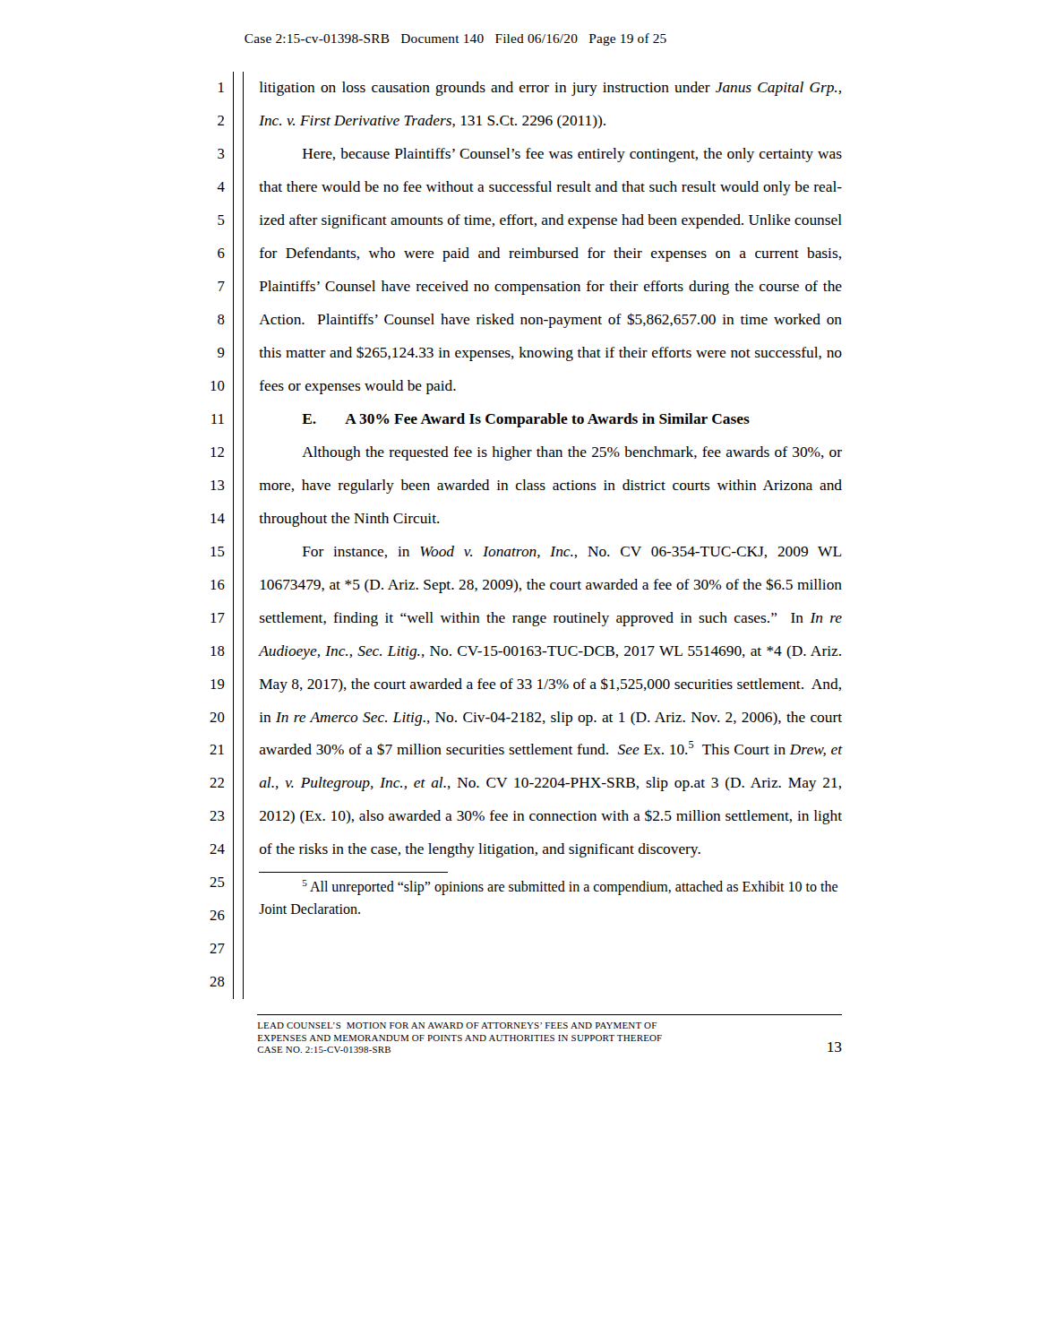Case 2:15-cv-01398-SRB Document 140 Filed 06/16/20 Page 19 of 25
1
2
3
4
5
6
7
8
9
10
11
12
13
14
15
16
17
18
19
20
21
22
23
24
25
26
27
28
litigation on loss causation grounds and error in jury instruction under Janus Capital Grp., Inc. v. First Derivative Traders, 131 S.Ct. 2296 (2011)).
Here, because Plaintiffs’ Counsel’s fee was entirely contingent, the only certainty was that there would be no fee without a successful result and that such result would only be realized after significant amounts of time, effort, and expense had been expended. Unlike counsel for Defendants, who were paid and reimbursed for their expenses on a current basis, Plaintiffs’ Counsel have received no compensation for their efforts during the course of the Action. Plaintiffs’ Counsel have risked non-payment of $5,862,657.00 in time worked on this matter and $265,124.33 in expenses, knowing that if their efforts were not successful, no fees or expenses would be paid.
E. A 30% Fee Award Is Comparable to Awards in Similar Cases
Although the requested fee is higher than the 25% benchmark, fee awards of 30%, or more, have regularly been awarded in class actions in district courts within Arizona and throughout the Ninth Circuit.
For instance, in Wood v. Ionatron, Inc., No. CV 06-354-TUC-CKJ, 2009 WL 10673479, at *5 (D. Ariz. Sept. 28, 2009), the court awarded a fee of 30% of the $6.5 million settlement, finding it “well within the range routinely approved in such cases.” In In re Audioeye, Inc., Sec. Litig., No. CV-15-00163-TUC-DCB, 2017 WL 5514690, at *4 (D. Ariz. May 8, 2017), the court awarded a fee of 33 1/3% of a $1,525,000 securities settlement. And, in In re Amerco Sec. Litig., No. Civ-04-2182, slip op. at 1 (D. Ariz. Nov. 2, 2006), the court awarded 30% of a $7 million securities settlement fund. See Ex. 10.5 This Court in Drew, et al., v. Pultegroup, Inc., et al., No. CV 10-2204-PHX-SRB, slip op.at 3 (D. Ariz. May 21, 2012) (Ex. 10), also awarded a 30% fee in connection with a $2.5 million settlement, in light of the risks in the case, the lengthy litigation, and significant discovery.
5 All unreported “slip” opinions are submitted in a compendium, attached as Exhibit 10 to the Joint Declaration.
Lead Counsel’s Motion for An Award of Attorneys’ Fees and Payment of
Expenses and Memorandum of Points and Authorities In Support Thereof
Case No. 2:15-cv-01398-SRB
13